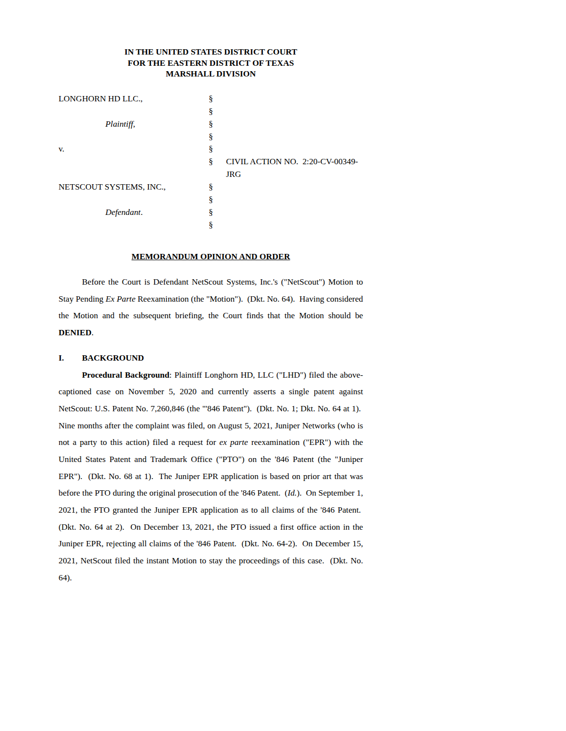IN THE UNITED STATES DISTRICT COURT
FOR THE EASTERN DISTRICT OF TEXAS
MARSHALL DIVISION
| LONGHORN HD LLC., | § | |
| | § | |
| Plaintiff , | § | |
| | § | |
| v. | § | |
| | § | CIVIL ACTION NO. 2:20-CV-00349-JRG |
| NETSCOUT SYSTEMS, INC., | § | |
| | § | |
| Defendant . | § | |
| | § | |
MEMORANDUM OPINION AND ORDER
Before the Court is Defendant NetScout Systems, Inc.'s ("NetScout") Motion to Stay Pending Ex Parte Reexamination (the "Motion"). (Dkt. No. 64). Having considered the Motion and the subsequent briefing, the Court finds that the Motion should be DENIED.
| I. | BACKGROUND |
Procedural Background: Plaintiff Longhorn HD, LLC ("LHD") filed the above-captioned case on November 5, 2020 and currently asserts a single patent against NetScout: U.S. Patent No. 7,260,846 (the "'846 Patent"). (Dkt. No. 1; Dkt. No. 64 at 1). Nine months after the complaint was filed, on August 5, 2021, Juniper Networks (who is not a party to this action) filed a request for ex parte reexamination ("EPR") with the United States Patent and Trademark Office ("PTO") on the '846 Patent (the "Juniper EPR"). (Dkt. No. 68 at 1). The Juniper EPR application is based on prior art that was before the PTO during the original prosecution of the '846 Patent. (Id.). On September 1, 2021, the PTO granted the Juniper EPR application as to all claims of the '846 Patent. (Dkt. No. 64 at 2). On December 13, 2021, the PTO issued a first office action in the Juniper EPR, rejecting all claims of the '846 Patent. (Dkt. No. 64-2). On December 15, 2021, NetScout filed the instant Motion to stay the proceedings of this case. (Dkt. No. 64).